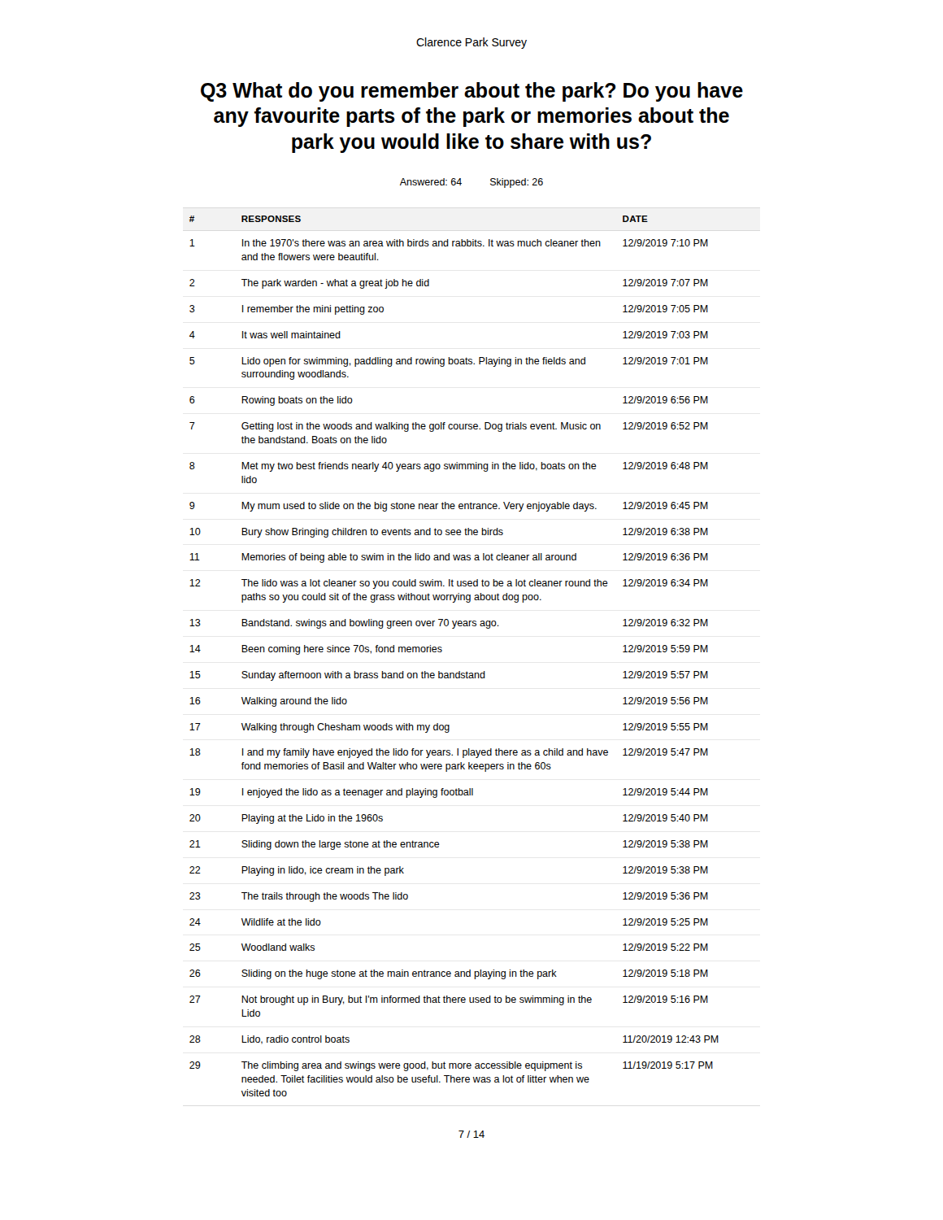Clarence Park Survey
Q3 What do you remember about the park? Do you have any favourite parts of the park or memories about the park you would like to share with us?
Answered: 64 Skipped: 26
| # | RESPONSES | DATE |
| --- | --- | --- |
| 1 | In the 1970's there was an area with birds and rabbits. It was much cleaner then and the flowers were beautiful. | 12/9/2019 7:10 PM |
| 2 | The park warden - what a great job he did | 12/9/2019 7:07 PM |
| 3 | I remember the mini petting zoo | 12/9/2019 7:05 PM |
| 4 | It was well maintained | 12/9/2019 7:03 PM |
| 5 | Lido open for swimming, paddling and rowing boats. Playing in the fields and surrounding woodlands. | 12/9/2019 7:01 PM |
| 6 | Rowing boats on the lido | 12/9/2019 6:56 PM |
| 7 | Getting lost in the woods and walking the golf course. Dog trials event. Music on the bandstand. Boats on the lido | 12/9/2019 6:52 PM |
| 8 | Met my two best friends nearly 40 years ago swimming in the lido, boats on the lido | 12/9/2019 6:48 PM |
| 9 | My mum used to slide on the big stone near the entrance. Very enjoyable days. | 12/9/2019 6:45 PM |
| 10 | Bury show Bringing children to events and to see the birds | 12/9/2019 6:38 PM |
| 11 | Memories of being able to swim in the lido and was a lot cleaner all around | 12/9/2019 6:36 PM |
| 12 | The lido was a lot cleaner so you could swim. It used to be a lot cleaner round the paths so you could sit of the grass without worrying about dog poo. | 12/9/2019 6:34 PM |
| 13 | Bandstand. swings and bowling green over 70 years ago. | 12/9/2019 6:32 PM |
| 14 | Been coming here since 70s, fond memories | 12/9/2019 5:59 PM |
| 15 | Sunday afternoon with a brass band on the bandstand | 12/9/2019 5:57 PM |
| 16 | Walking around the lido | 12/9/2019 5:56 PM |
| 17 | Walking through Chesham woods with my dog | 12/9/2019 5:55 PM |
| 18 | I and my family have enjoyed the lido for years. I played there as a child and have fond memories of Basil and Walter who were park keepers in the 60s | 12/9/2019 5:47 PM |
| 19 | I enjoyed the lido as a teenager and playing football | 12/9/2019 5:44 PM |
| 20 | Playing at the Lido in the 1960s | 12/9/2019 5:40 PM |
| 21 | Sliding down the large stone at the entrance | 12/9/2019 5:38 PM |
| 22 | Playing in lido, ice cream in the park | 12/9/2019 5:38 PM |
| 23 | The trails through the woods The lido | 12/9/2019 5:36 PM |
| 24 | Wildlife at the lido | 12/9/2019 5:25 PM |
| 25 | Woodland walks | 12/9/2019 5:22 PM |
| 26 | Sliding on the huge stone at the main entrance and playing in the park | 12/9/2019 5:18 PM |
| 27 | Not brought up in Bury, but I'm informed that there used to be swimming in the Lido | 12/9/2019 5:16 PM |
| 28 | Lido, radio control boats | 11/20/2019 12:43 PM |
| 29 | The climbing area and swings were good, but more accessible equipment is needed. Toilet facilities would also be useful. There was a lot of litter when we visited too | 11/19/2019 5:17 PM |
7 / 14